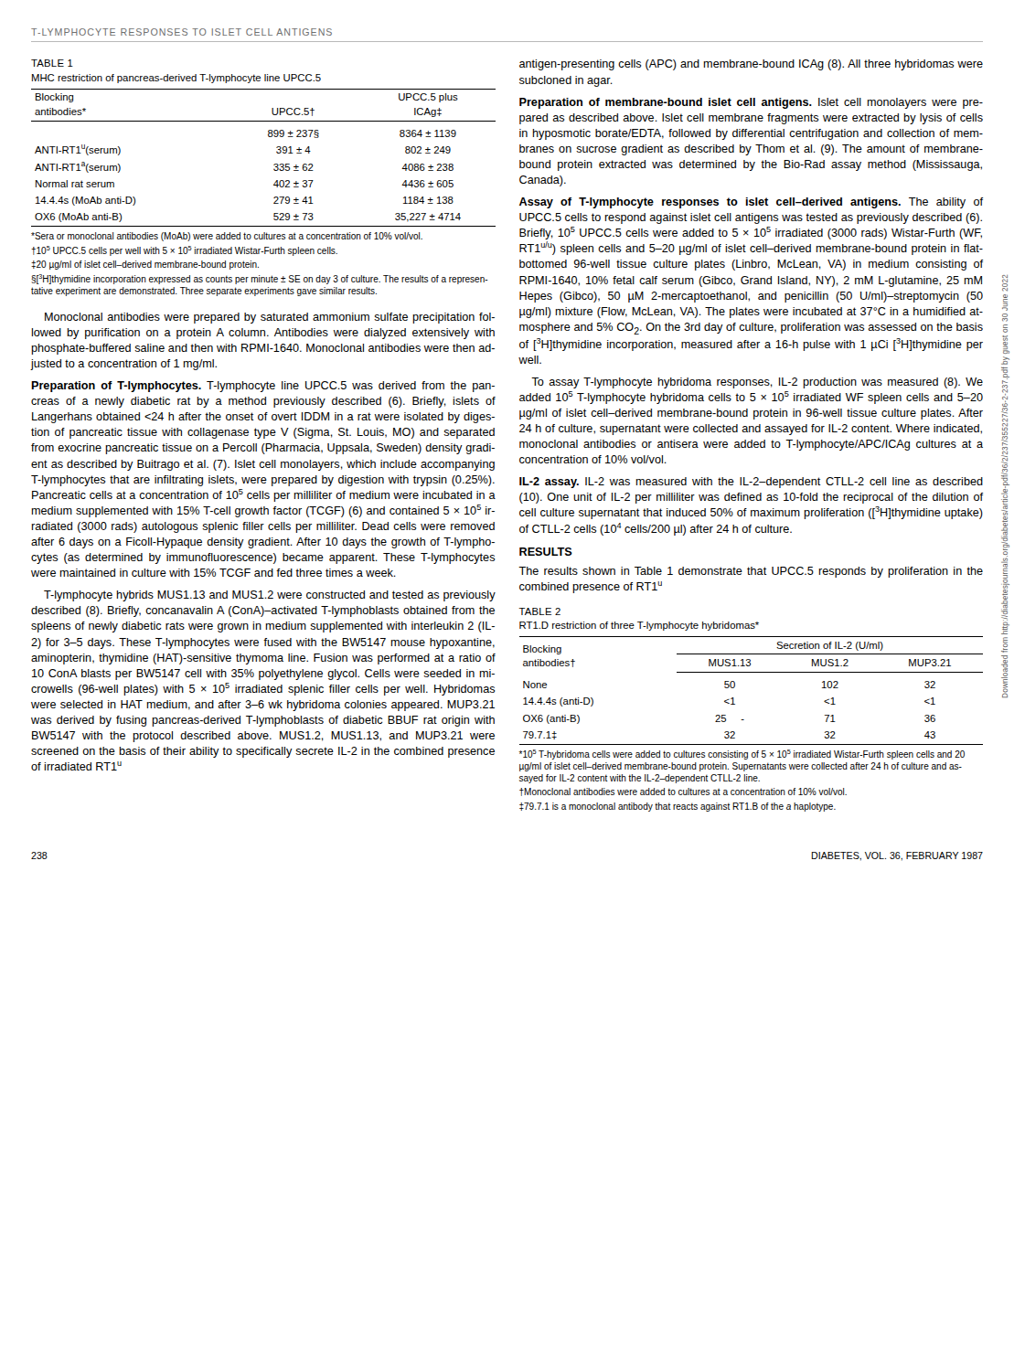T-Lymphocyte Responses to Islet Cell Antigens
Downloaded from http://diabetesjournals.org/diabetes/article-pdf/36/2/237/355227/36-2-237.pdf by guest on 30 June 2022
TABLE 1
MHC restriction of pancreas-derived T-lymphocyte line UPCC.5
| Blocking antibodies* | UPCC.5† | UPCC.5 plus ICAg‡ |
| --- | --- | --- |
| | 899 ± 237§ | 8364 ± 1139 |
| ANTI-RT1 u (serum) | 391 ± 4 | 802 ± 249 |
| ANTI-RT1 a (serum) | 335 ± 62 | 4086 ± 238 |
| Normal rat serum | 402 ± 37 | 4436 ± 605 |
| 14.4.4s (MoAb anti-D) | 279 ± 41 | 1184 ± 138 |
| OX6 (MoAb anti-B) | 529 ± 73 | 35,227 ± 4714 |
*Sera or monoclonal antibodies (MoAb) were added to cultures at a concentration of 10% vol/vol.
†105 UPCC.5 cells per well with 5 × 105 irradiated Wistar-Furth spleen cells.
‡20 µg/ml of islet cell–derived membrane-bound protein.
§[3H]thymidine incorporation expressed as counts per minute ± SE on day 3 of culture. The results of a representative experiment are demonstrated. Three separate experiments gave similar results.
Monoclonal antibodies were prepared by saturated ammonium sulfate precipitation followed by purification on a protein A column. Antibodies were dialyzed extensively with phosphate-buffered saline and then with RPMI-1640. Monoclonal antibodies were then adjusted to a concentration of 1 mg/ml.
Preparation of T-lymphocytes. T-lymphocyte line UPCC.5 was derived from the pancreas of a newly diabetic rat by a method previously described (6). Briefly, islets of Langerhans obtained <24 h after the onset of overt IDDM in a rat were isolated by digestion of pancreatic tissue with collagenase type V (Sigma, St. Louis, MO) and separated from exocrine pancreatic tissue on a Percoll (Pharmacia, Uppsala, Sweden) density gradient as described by Buitrago et al. (7). Islet cell monolayers, which include accompanying T-lymphocytes that are infiltrating islets, were prepared by digestion with trypsin (0.25%). Pancreatic cells at a concentration of 105 cells per milliliter of medium were incubated in a medium supplemented with 15% T-cell growth factor (TCGF) (6) and contained 5 × 105 irradiated (3000 rads) autologous splenic filler cells per milliliter. Dead cells were removed after 6 days on a Ficoll-Hypaque density gradient. After 10 days the growth of T-lymphocytes (as determined by immunofluorescence) became apparent. These T-lymphocytes were maintained in culture with 15% TCGF and fed three times a week.
T-lymphocyte hybrids MUS1.13 and MUS1.2 were constructed and tested as previously described (8). Briefly, concanavalin A (ConA)–activated T-lymphoblasts obtained from the spleens of newly diabetic rats were grown in medium supplemented with interleukin 2 (IL-2) for 3–5 days. These T-lymphocytes were fused with the BW5147 mouse hypoxantine, aminopterin, thymidine (HAT)-sensitive thymoma line. Fusion was performed at a ratio of 10 ConA blasts per BW5147 cell with 35% polyethylene glycol. Cells were seeded in microwells (96-well plates) with 5 × 105 irradiated splenic filler cells per well. Hybridomas were selected in HAT medium, and after 3–6 wk hybridoma colonies appeared. MUP3.21 was derived by fusing pancreas-derived T-lymphoblasts of diabetic BBUF rat origin with BW5147 with the protocol described above. MUS1.2, MUS1.13, and MUP3.21 were screened on the basis of their ability to specifically secrete IL-2 in the combined presence of irradiated RT1u
antigen-presenting cells (APC) and membrane-bound ICAg (8). All three hybridomas were subcloned in agar.
Preparation of membrane-bound islet cell antigens. Islet cell monolayers were prepared as described above. Islet cell membrane fragments were extracted by lysis of cells in hyposmotic borate/EDTA, followed by differential centrifugation and collection of membranes on sucrose gradient as described by Thom et al. (9). The amount of membrane-bound protein extracted was determined by the Bio-Rad assay method (Mississauga, Canada).
Assay of T-lymphocyte responses to islet cell–derived antigens. The ability of UPCC.5 cells to respond against islet cell antigens was tested as previously described (6). Briefly, 105 UPCC.5 cells were added to 5 × 105 irradiated (3000 rads) Wistar-Furth (WF, RT1u/u) spleen cells and 5–20 µg/ml of islet cell–derived membrane-bound protein in flat-bottomed 96-well tissue culture plates (Linbro, McLean, VA) in medium consisting of RPMI-1640, 10% fetal calf serum (Gibco, Grand Island, NY), 2 mM L-glutamine, 25 mM Hepes (Gibco), 50 µM 2-mercaptoethanol, and penicillin (50 U/ml)–streptomycin (50 µg/ml) mixture (Flow, McLean, VA). The plates were incubated at 37°C in a humidified atmosphere and 5% CO2. On the 3rd day of culture, proliferation was assessed on the basis of [3H]thymidine incorporation, measured after a 16-h pulse with 1 µCi [3H]thymidine per well.
To assay T-lymphocyte hybridoma responses, IL-2 production was measured (8). We added 105 T-lymphocyte hybridoma cells to 5 × 105 irradiated WF spleen cells and 5–20 µg/ml of islet cell–derived membrane-bound protein in 96-well tissue culture plates. After 24 h of culture, supernatant were collected and assayed for IL-2 content. Where indicated, monoclonal antibodies or antisera were added to T-lymphocyte/APC/ICAg cultures at a concentration of 10% vol/vol.
IL-2 assay. IL-2 was measured with the IL-2–dependent CTLL-2 cell line as described (10). One unit of IL-2 per milliliter was defined as 10-fold the reciprocal of the dilution of cell culture supernatant that induced 50% of maximum proliferation ([3H]thymidine uptake) of CTLL-2 cells (104 cells/200 µl) after 24 h of culture.
RESULTS
The results shown in Table 1 demonstrate that UPCC.5 responds by proliferation in the combined presence of RT1u
TABLE 2
RT1.D restriction of three T-lymphocyte hybridomas*
| Blocking antibodies† | Secretion of IL-2 (U/ml) |
| --- | --- |
| MUS1.13 | MUS1.2 | MUP3.21 |
| None | 50 | 102 | 32 |
| 14.4.4s (anti-D) | <1 | <1 | <1 |
| OX6 (anti-B) | 25 - | 71 | 36 |
| 79.7.1‡ | 32 | 32 | 43 |
*105 T-hybridoma cells were added to cultures consisting of 5 × 105 irradiated Wistar-Furth spleen cells and 20 µg/ml of islet cell–derived membrane-bound protein. Supernatants were collected after 24 h of culture and assayed for IL-2 content with the IL-2–dependent CTLL-2 line.
†Monoclonal antibodies were added to cultures at a concentration of 10% vol/vol.
‡79.7.1 is a monoclonal antibody that reacts against RT1.B of the a haplotype.
238
DIABETES, VOL. 36, FEBRUARY 1987